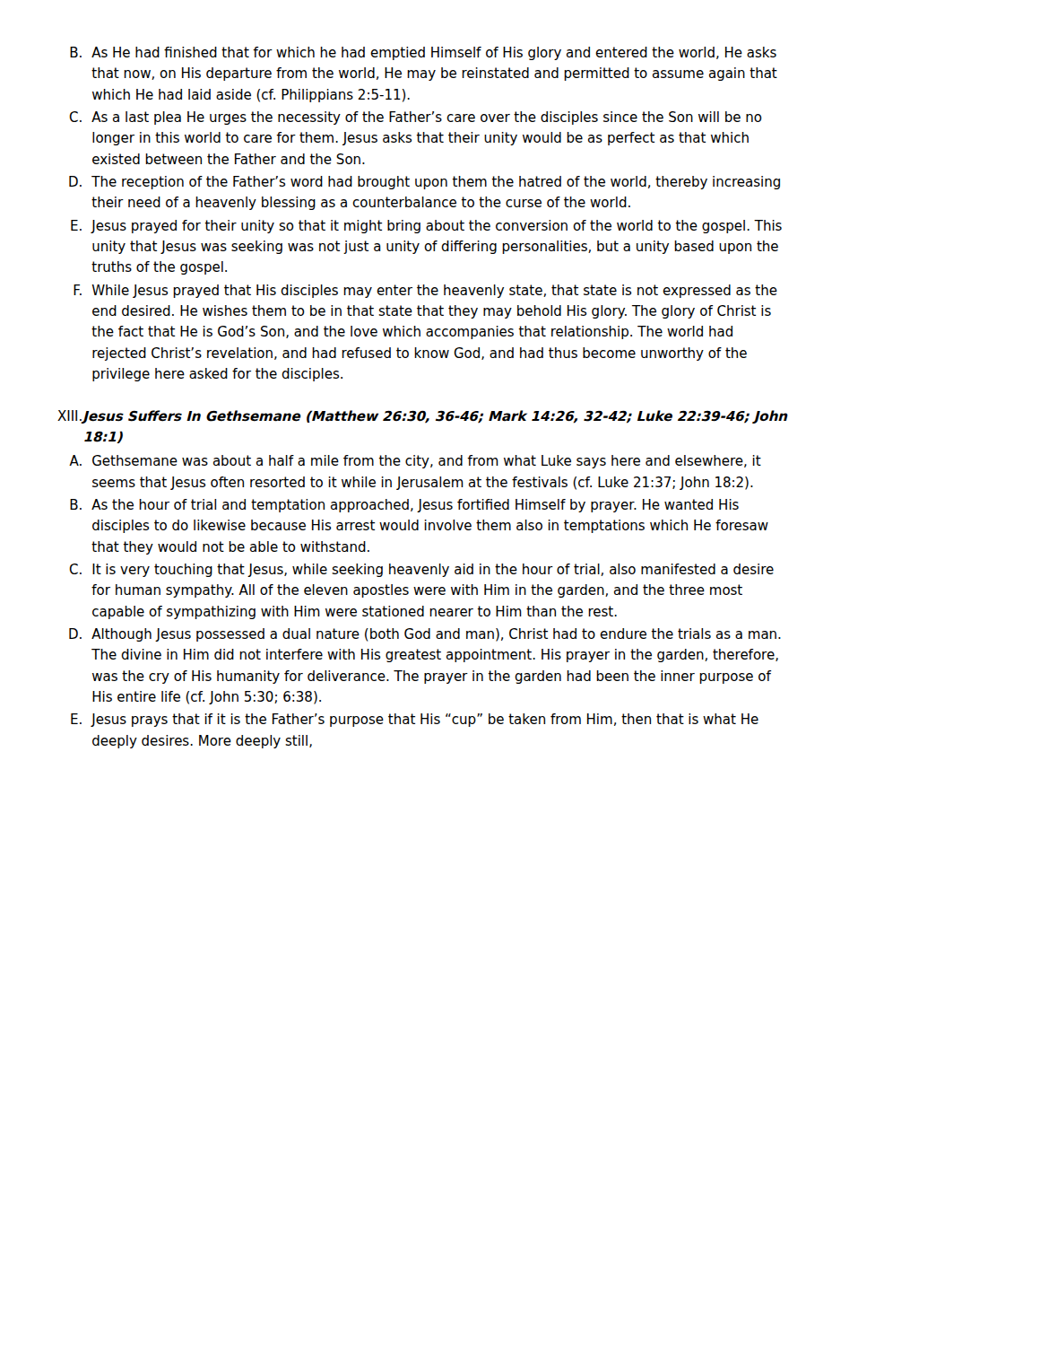As He had finished that for which he had emptied Himself of His glory and entered the world, He asks that now, on His departure from the world, He may be reinstated and permitted to assume again that which He had laid aside (cf. Philippians 2:5-11).
As a last plea He urges the necessity of the Father’s care over the disciples since the Son will be no longer in this world to care for them. Jesus asks that their unity would be as perfect as that which existed between the Father and the Son.
The reception of the Father’s word had brought upon them the hatred of the world, thereby increasing their need of a heavenly blessing as a counterbalance to the curse of the world.
Jesus prayed for their unity so that it might bring about the conversion of the world to the gospel. This unity that Jesus was seeking was not just a unity of differing personalities, but a unity based upon the truths of the gospel.
While Jesus prayed that His disciples may enter the heavenly state, that state is not expressed as the end desired. He wishes them to be in that state that they may behold His glory. The glory of Christ is the fact that He is God’s Son, and the love which accompanies that relationship. The world had rejected Christ’s revelation, and had refused to know God, and had thus become unworthy of the privilege here asked for the disciples.
XIII. Jesus Suffers In Gethsemane (Matthew 26:30, 36-46; Mark 14:26, 32-42; Luke 22:39-46; John 18:1)
Gethsemane was about a half a mile from the city, and from what Luke says here and elsewhere, it seems that Jesus often resorted to it while in Jerusalem at the festivals (cf. Luke 21:37; John 18:2).
As the hour of trial and temptation approached, Jesus fortified Himself by prayer. He wanted His disciples to do likewise because His arrest would involve them also in temptations which He foresaw that they would not be able to withstand.
It is very touching that Jesus, while seeking heavenly aid in the hour of trial, also manifested a desire for human sympathy. All of the eleven apostles were with Him in the garden, and the three most capable of sympathizing with Him were stationed nearer to Him than the rest.
Although Jesus possessed a dual nature (both God and man), Christ had to endure the trials as a man. The divine in Him did not interfere with His greatest appointment. His prayer in the garden, therefore, was the cry of His humanity for deliverance. The prayer in the garden had been the inner purpose of His entire life (cf. John 5:30; 6:38).
Jesus prays that if it is the Father’s purpose that His “cup” be taken from Him, then that is what He deeply desires. More deeply still,